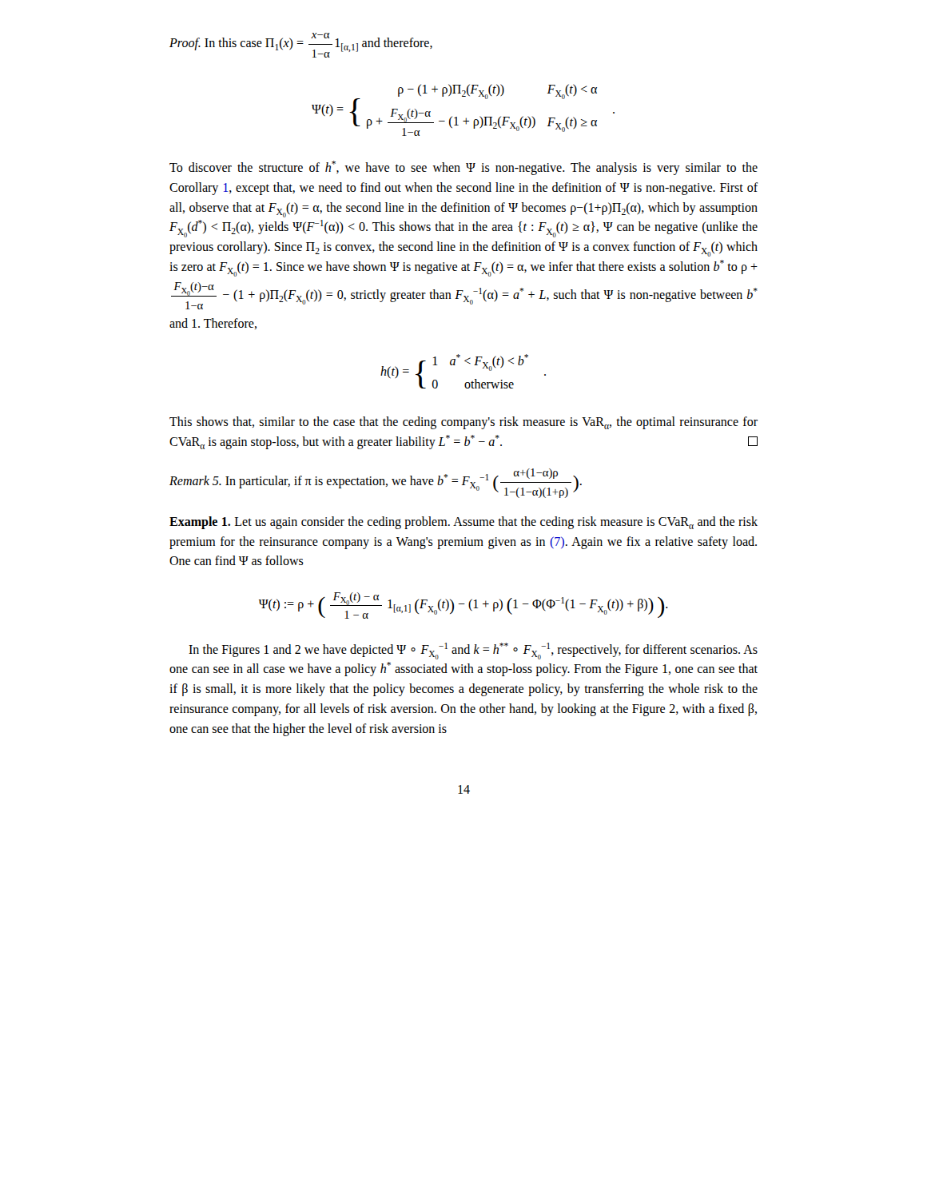Proof. In this case Π1(x) = x−α 1−α1[α,1] and therefore,
Ψ(t) = {
| ρ − (1 + ρ)Π 2 ( F X 0 ( t )) | F X 0 ( t ) < α |
| ρ + F X 0 ( t )−α 1−α − (1 + ρ)Π 2 ( F X 0 ( t )) | F X 0 ( t ) ≥ α |
.
To discover the structure of h*, we have to see when Ψ is non-negative. The analysis is very similar to the Corollary 1, except that, we need to find out when the second line in the definition of Ψ is non-negative. First of all, observe that at FX0(t) = α, the second line in the definition of Ψ becomes ρ−(1+ρ)Π2(α), which by assumption FX0(d*) < Π2(α), yields Ψ(F−1(α)) < 0. This shows that in the area {t : FX0(t) ≥ α}, Ψ can be negative (unlike the previous corollary). Since Π2 is convex, the second line in the definition of Ψ is a convex function of FX0(t) which is zero at FX0(t) = 1. Since we have shown Ψ is negative at FX0(t) = α, we infer that there exists a solution b* to ρ + FX0(t)−α 1−α − (1 + ρ)Π2(FX0(t)) = 0, strictly greater than FX0−1(α) = a* + L, such that Ψ is non-negative between b* and 1. Therefore,
h(t) = {
| 1 | a * < F X 0 ( t ) < b * |
| 0 | otherwise |
.
This shows that, similar to the case that the ceding company's risk measure is VaRα, the optimal reinsurance for CVaRα is again stop-loss, but with a greater liability L* = b* − a*.
Remark 5. In particular, if π is expectation, we have b* = FX0−1 (α+(1−α)ρ 1−(1−α)(1+ρ)).
Example 1. Let us again consider the ceding problem. Assume that the ceding risk measure is CVaRα and the risk premium for the reinsurance company is a Wang's premium given as in (7). Again we fix a relative safety load. One can find Ψ as follows
Ψ(t) := ρ + ( FX0(t) − α 1 − α 1[α,1] (FX0(t)) − (1 + ρ) (1 − Φ(Φ−1(1 − FX0(t)) + β)) ).
In the Figures 1 and 2 we have depicted Ψ ∘ FX0−1 and k = h** ∘ FX0−1, respectively, for different scenarios. As one can see in all case we have a policy h* associated with a stop-loss policy. From the Figure 1, one can see that if β is small, it is more likely that the policy becomes a degenerate policy, by transferring the whole risk to the reinsurance company, for all levels of risk aversion. On the other hand, by looking at the Figure 2, with a fixed β, one can see that the higher the level of risk aversion is
14